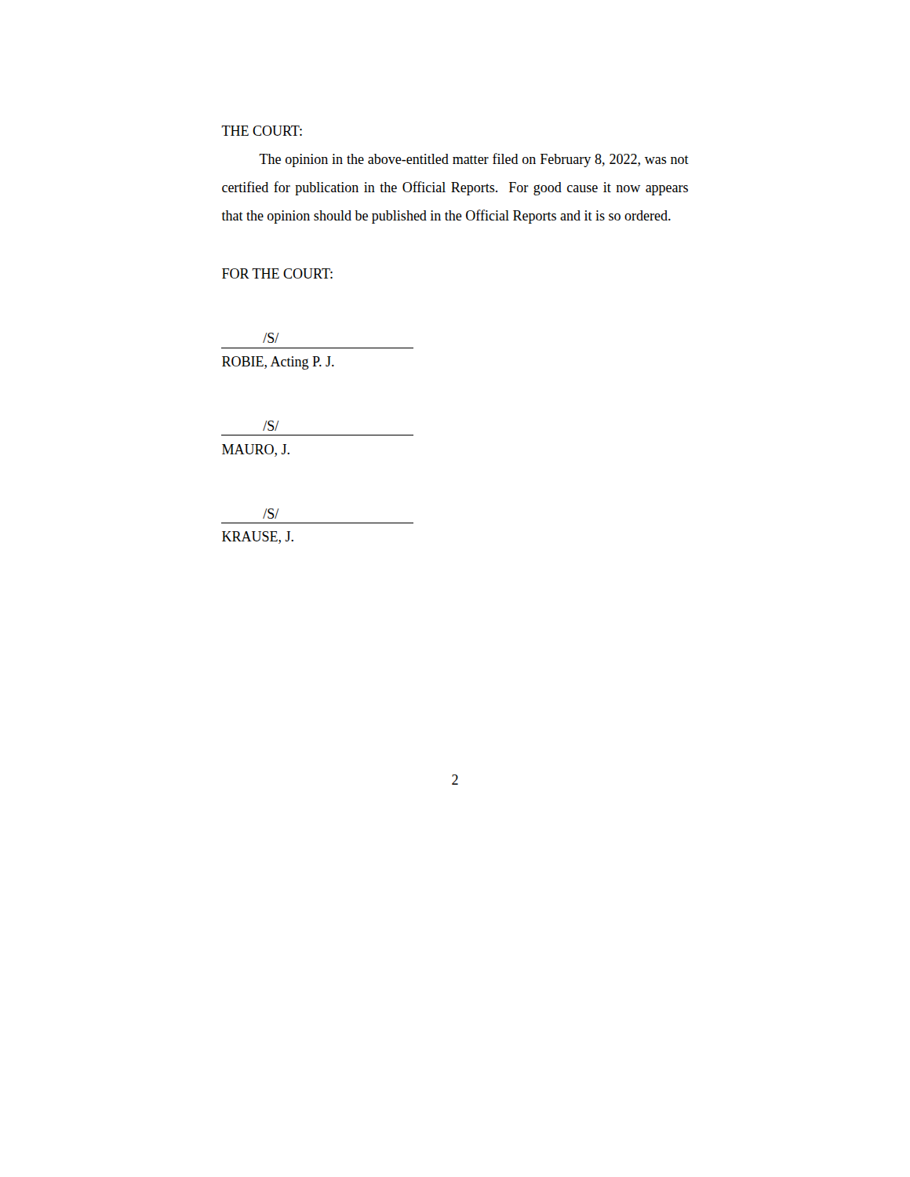THE COURT:
The opinion in the above-entitled matter filed on February 8, 2022, was not certified for publication in the Official Reports. For good cause it now appears that the opinion should be published in the Official Reports and it is so ordered.
FOR THE COURT:
/S/
ROBIE, Acting P. J.
/S/
MAURO, J.
/S/
KRAUSE, J.
2